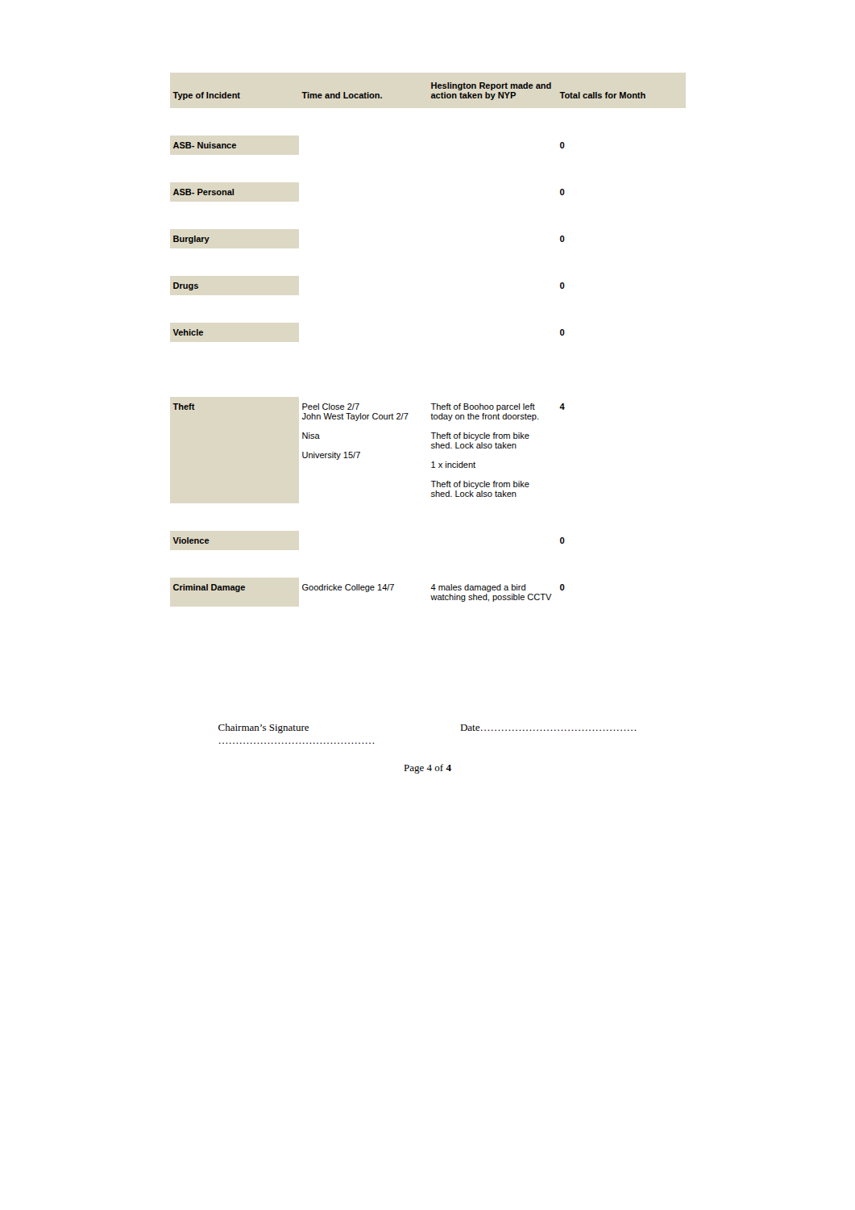| Type of Incident | Time and Location. | Heslington Report made and action taken by NYP | Total calls for Month |
| --- | --- | --- | --- |
| ASB- Nuisance | | | 0 |
| ASB- Personal | | | 0 |
| Burglary | | | 0 |
| Drugs | | | 0 |
| Vehicle | | | 0 |
| Theft | Peel Close 2/7 John West Taylor Court 2/7 Nisa University 15/7 | Theft of Boohoo parcel left today on the front doorstep. Theft of bicycle from bike shed. Lock also taken 1 x incident Theft of bicycle from bike shed. Lock also taken | 4 |
| Violence | | | 0 |
| Criminal Damage | Goodricke College 14/7 | 4 males damaged a bird watching shed, possible CCTV | 0 |
Chairman’s Signature ……………………………………… Date………………………………………
Page 4 of 4